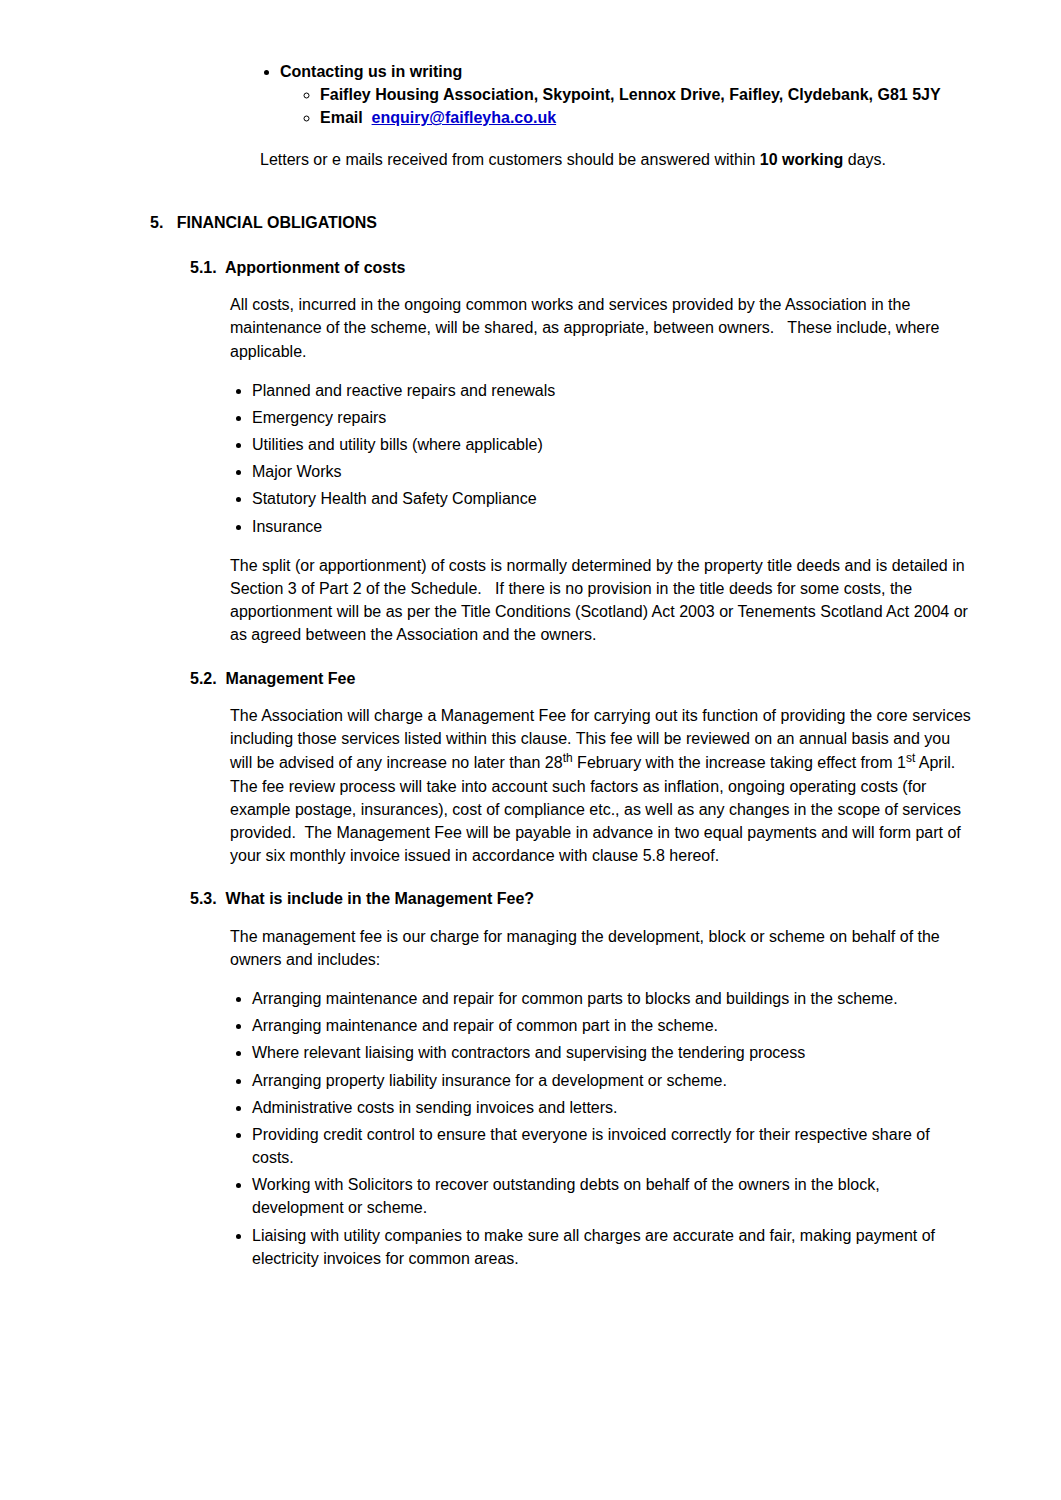Contacting us in writing
Faifley Housing Association, Skypoint, Lennox Drive, Faifley, Clydebank, G81 5JY
Email enquiry@faifleyha.co.uk
Letters or e mails received from customers should be answered within 10 working days.
5. FINANCIAL OBLIGATIONS
5.1. Apportionment of costs
All costs, incurred in the ongoing common works and services provided by the Association in the maintenance of the scheme, will be shared, as appropriate, between owners. These include, where applicable.
Planned and reactive repairs and renewals
Emergency repairs
Utilities and utility bills (where applicable)
Major Works
Statutory Health and Safety Compliance
Insurance
The split (or apportionment) of costs is normally determined by the property title deeds and is detailed in Section 3 of Part 2 of the Schedule. If there is no provision in the title deeds for some costs, the apportionment will be as per the Title Conditions (Scotland) Act 2003 or Tenements Scotland Act 2004 or as agreed between the Association and the owners.
5.2. Management Fee
The Association will charge a Management Fee for carrying out its function of providing the core services including those services listed within this clause. This fee will be reviewed on an annual basis and you will be advised of any increase no later than 28th February with the increase taking effect from 1st April. The fee review process will take into account such factors as inflation, ongoing operating costs (for example postage, insurances), cost of compliance etc., as well as any changes in the scope of services provided. The Management Fee will be payable in advance in two equal payments and will form part of your six monthly invoice issued in accordance with clause 5.8 hereof.
5.3. What is include in the Management Fee?
The management fee is our charge for managing the development, block or scheme on behalf of the owners and includes:
Arranging maintenance and repair for common parts to blocks and buildings in the scheme.
Arranging maintenance and repair of common part in the scheme.
Where relevant liaising with contractors and supervising the tendering process
Arranging property liability insurance for a development or scheme.
Administrative costs in sending invoices and letters.
Providing credit control to ensure that everyone is invoiced correctly for their respective share of costs.
Working with Solicitors to recover outstanding debts on behalf of the owners in the block, development or scheme.
Liaising with utility companies to make sure all charges are accurate and fair, making payment of electricity invoices for common areas.